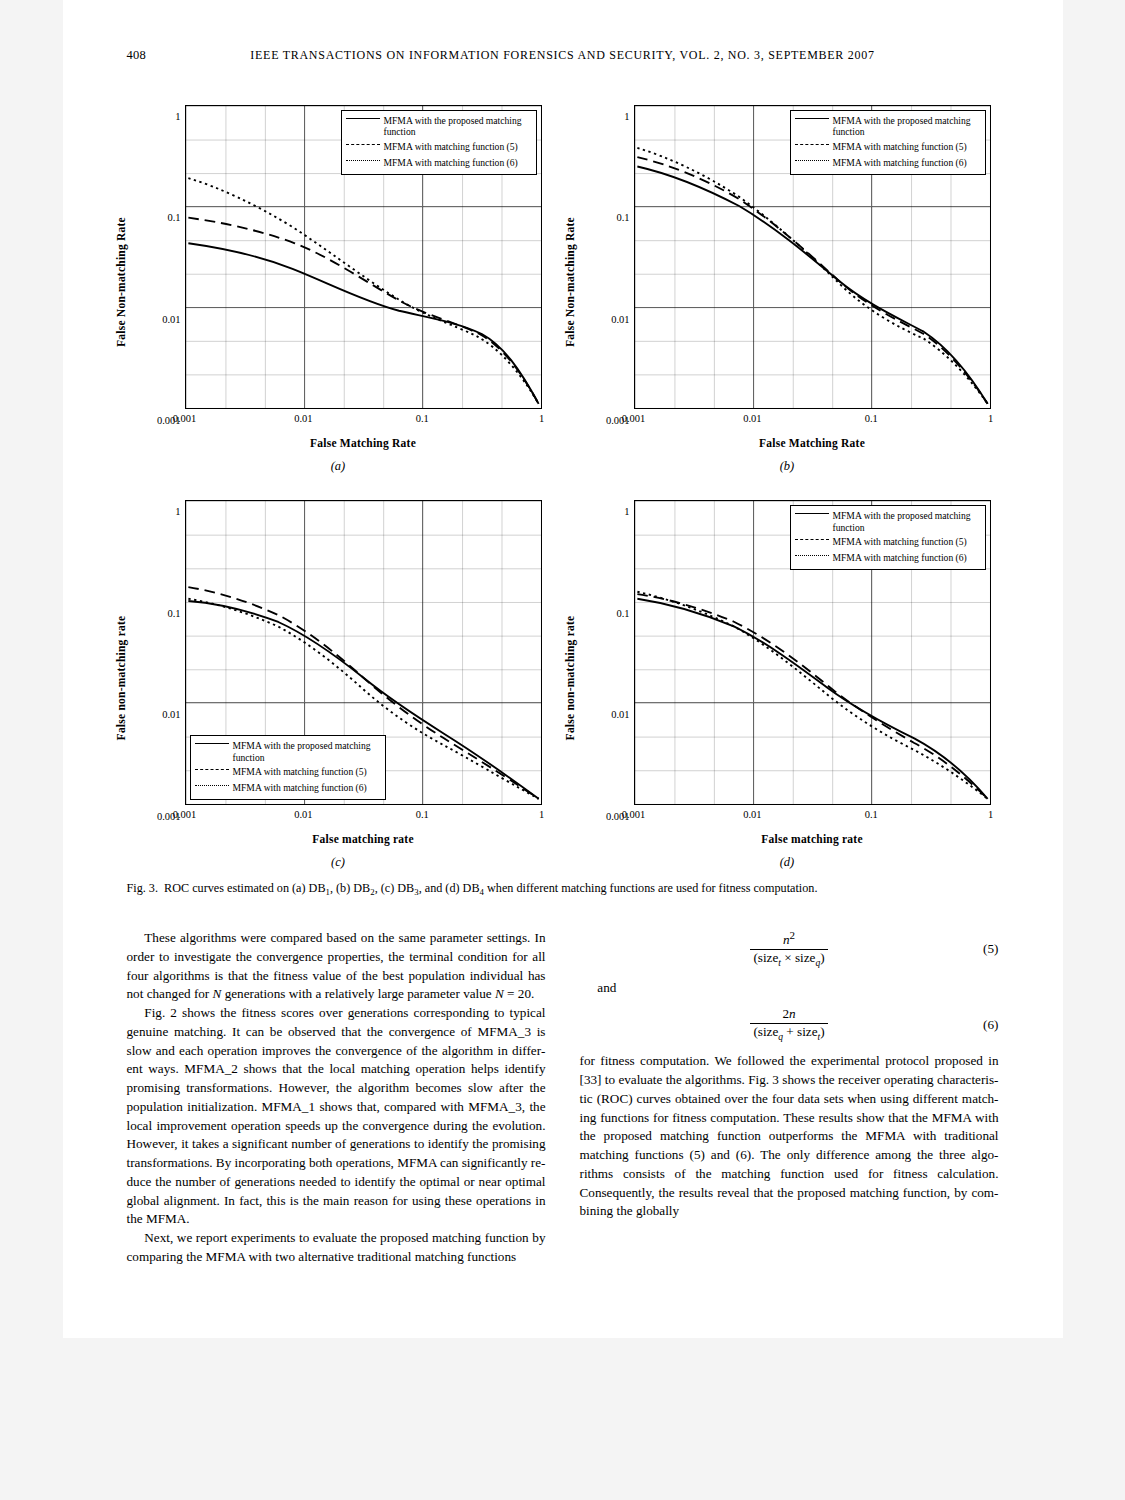408
IEEE Transactions on Information Forensics and Security, Vol. 2, No. 3, September 2007
False Non-matching Rate
1 0.1 0.01 0.001
MFMA with the proposed matching function
MFMA with matching function (5)
MFMA with matching function (6)
0.001 0.01 0.1 1
False Matching Rate
(a)
False Non-matching Rate
1 0.1 0.01 0.001
MFMA with the proposed matching function
MFMA with matching function (5)
MFMA with matching function (6)
0.001 0.01 0.1 1
False Matching Rate
(b)
False non-matching rate
1 0.1 0.01 0.001
MFMA with the proposed matching function
MFMA with matching function (5)
MFMA with matching function (6)
0.001 0.01 0.1 1
False matching rate
(c)
False non-matching rate
1 0.1 0.01 0.001
MFMA with the proposed matching function
MFMA with matching function (5)
MFMA with matching function (6)
0.001 0.01 0.1 1
False matching rate
(d)
Fig. 3. ROC curves estimated on (a) DB1, (b) DB2, (c) DB3, and (d) DB4 when different matching functions are used for fitness computation.
These algorithms were compared based on the same parameter settings. In order to investigate the convergence properties, the terminal condition for all four algorithms is that the fitness value of the best population individual has not changed for N generations with a relatively large parameter value N = 20.
Fig. 2 shows the fitness scores over generations corresponding to typical genuine matching. It can be observed that the convergence of MFMA_3 is slow and each operation improves the convergence of the algorithm in different ways. MFMA_2 shows that the local matching operation helps identify promising transformations. However, the algorithm becomes slow after the population initialization. MFMA_1 shows that, compared with MFMA_3, the local improvement operation speeds up the convergence during the evolution. However, it takes a significant number of generations to identify the promising transformations. By incorporating both operations, MFMA can significantly reduce the number of generations needed to identify the optimal or near optimal global alignment. In fact, this is the main reason for using these operations in the MFMA.
Next, we report experiments to evaluate the proposed matching function by comparing the MFMA with two alternative traditional matching functions
n2 (sizet × sizeq) (5)
and
2n (sizeq + sizet) (6)
for fitness computation. We followed the experimental protocol proposed in [33] to evaluate the algorithms. Fig. 3 shows the receiver operating characteristic (ROC) curves obtained over the four data sets when using different matching functions for fitness computation. These results show that the MFMA with the proposed matching function outperforms the MFMA with traditional matching functions (5) and (6). The only difference among the three algorithms consists of the matching function used for fitness calculation. Consequently, the results reveal that the proposed matching function, by combining the globally